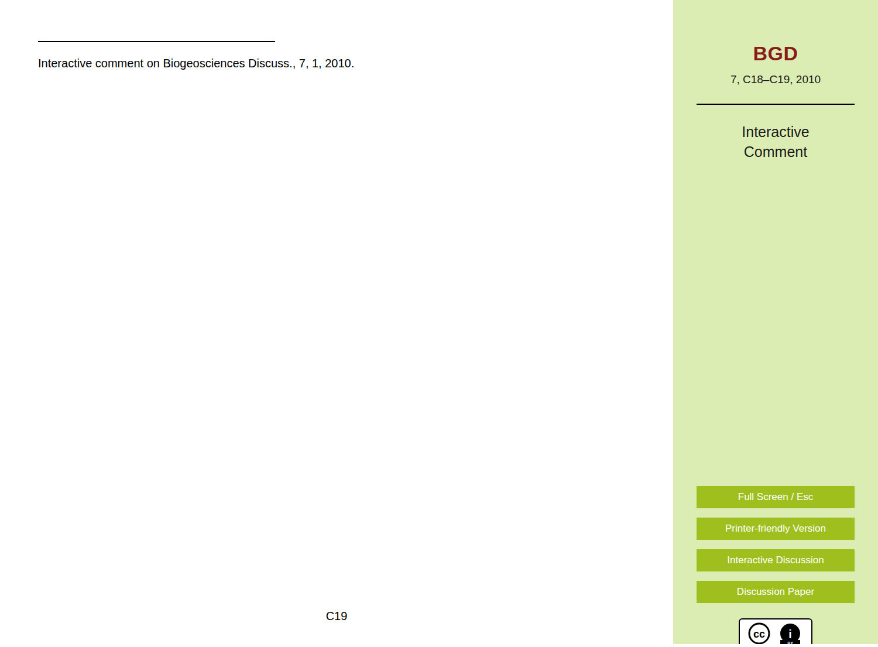Interactive comment on Biogeosciences Discuss., 7, 1, 2010.
C19
BGD
7, C18–C19, 2010
Interactive
Comment
Full Screen / Esc Printer-friendly Version Interactive Discussion Discussion Paper
cc i BY